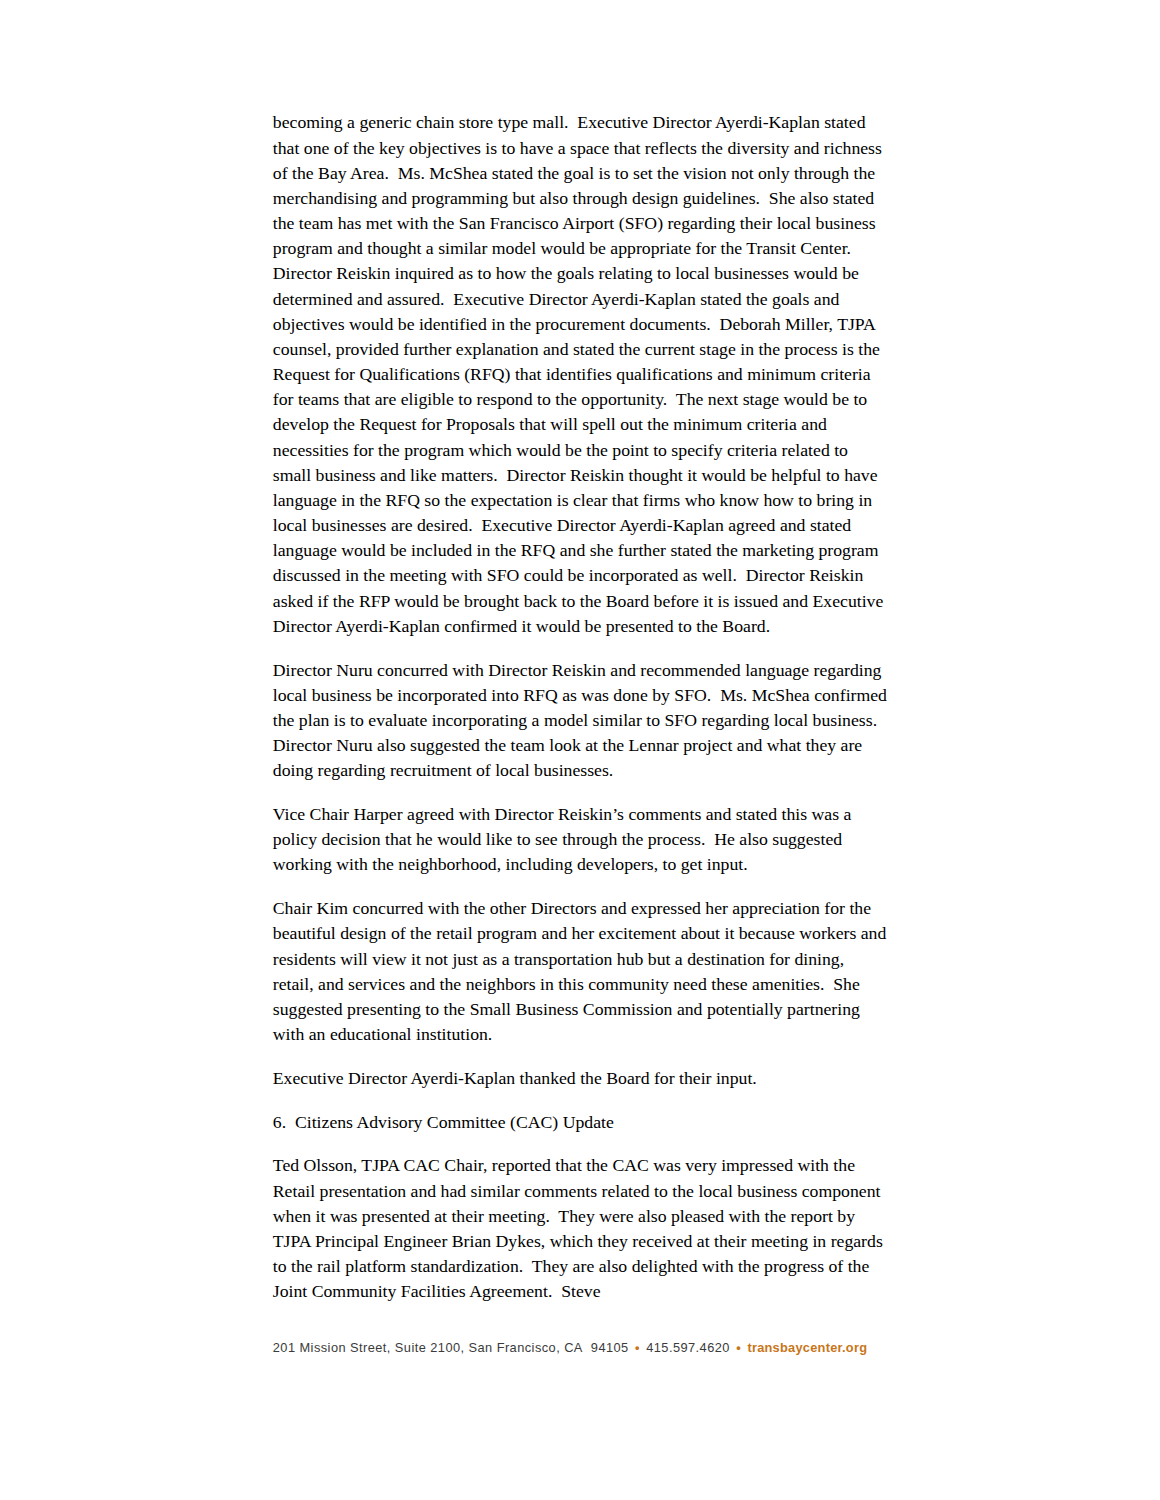becoming a generic chain store type mall. Executive Director Ayerdi-Kaplan stated that one of the key objectives is to have a space that reflects the diversity and richness of the Bay Area. Ms. McShea stated the goal is to set the vision not only through the merchandising and programming but also through design guidelines. She also stated the team has met with the San Francisco Airport (SFO) regarding their local business program and thought a similar model would be appropriate for the Transit Center. Director Reiskin inquired as to how the goals relating to local businesses would be determined and assured. Executive Director Ayerdi-Kaplan stated the goals and objectives would be identified in the procurement documents. Deborah Miller, TJPA counsel, provided further explanation and stated the current stage in the process is the Request for Qualifications (RFQ) that identifies qualifications and minimum criteria for teams that are eligible to respond to the opportunity. The next stage would be to develop the Request for Proposals that will spell out the minimum criteria and necessities for the program which would be the point to specify criteria related to small business and like matters. Director Reiskin thought it would be helpful to have language in the RFQ so the expectation is clear that firms who know how to bring in local businesses are desired. Executive Director Ayerdi-Kaplan agreed and stated language would be included in the RFQ and she further stated the marketing program discussed in the meeting with SFO could be incorporated as well. Director Reiskin asked if the RFP would be brought back to the Board before it is issued and Executive Director Ayerdi-Kaplan confirmed it would be presented to the Board.
Director Nuru concurred with Director Reiskin and recommended language regarding local business be incorporated into RFQ as was done by SFO. Ms. McShea confirmed the plan is to evaluate incorporating a model similar to SFO regarding local business. Director Nuru also suggested the team look at the Lennar project and what they are doing regarding recruitment of local businesses.
Vice Chair Harper agreed with Director Reiskin’s comments and stated this was a policy decision that he would like to see through the process. He also suggested working with the neighborhood, including developers, to get input.
Chair Kim concurred with the other Directors and expressed her appreciation for the beautiful design of the retail program and her excitement about it because workers and residents will view it not just as a transportation hub but a destination for dining, retail, and services and the neighbors in this community need these amenities. She suggested presenting to the Small Business Commission and potentially partnering with an educational institution.
Executive Director Ayerdi-Kaplan thanked the Board for their input.
6. Citizens Advisory Committee (CAC) Update
Ted Olsson, TJPA CAC Chair, reported that the CAC was very impressed with the Retail presentation and had similar comments related to the local business component when it was presented at their meeting. They were also pleased with the report by TJPA Principal Engineer Brian Dykes, which they received at their meeting in regards to the rail platform standardization. They are also delighted with the progress of the Joint Community Facilities Agreement. Steve
201 Mission Street, Suite 2100, San Francisco, CA 94105 • 415.597.4620 • transbaycenter.org